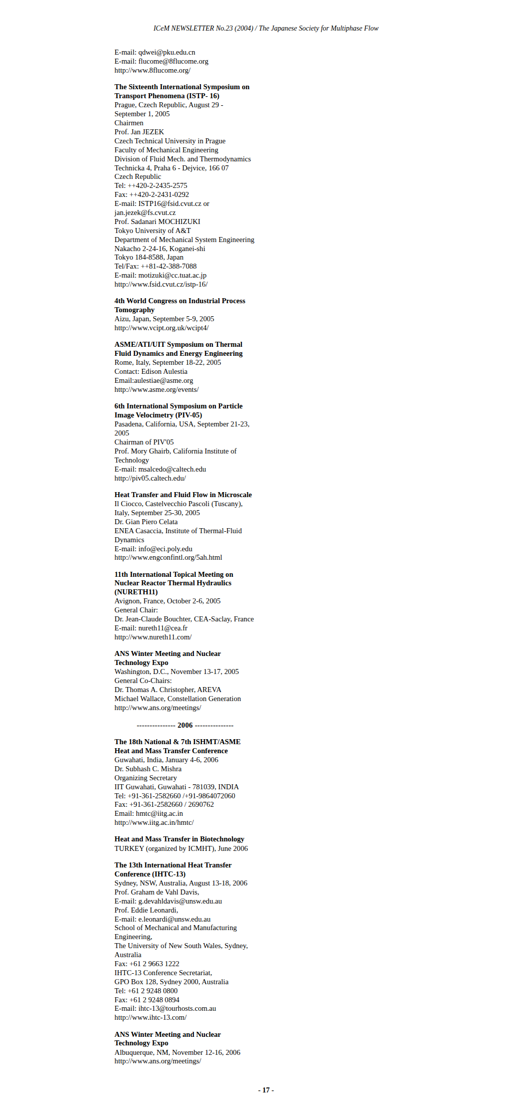ICeM NEWSLETTER No.23 (2004) / The Japanese Society for Multiphase Flow
E-mail: qdwei@pku.edu.cn
E-mail: flucome@8flucome.org
http://www.8flucome.org/
The Sixteenth International Symposium on Transport Phenomena (ISTP- 16)
Prague, Czech Republic, August 29 - September 1, 2005
Chairmen
Prof. Jan JEZEK
Czech Technical University in Prague
Faculty of Mechanical Engineering
Division of Fluid Mech. and Thermodynamics
Technicka 4, Praha 6 - Dejvice, 166 07
Czech Republic
Tel: ++420-2-2435-2575
Fax: ++420-2-2431-0292
E-mail: ISTP16@fsid.cvut.cz or
jan.jezek@fs.cvut.cz
Prof. Sadanari MOCHIZUKI
Tokyo University of A&T
Department of Mechanical System Engineering
Nakacho 2-24-16, Koganei-shi
Tokyo 184-8588, Japan
Tel/Fax: ++81-42-388-7088
E-mail: motizuki@cc.tuat.ac.jp
http://www.fsid.cvut.cz/istp-16/
4th World Congress on Industrial Process Tomography
Aizu, Japan, September 5-9, 2005
http://www.vcipt.org.uk/wcipt4/
ASME/ATI/UIT Symposium on Thermal Fluid Dynamics and Energy Engineering
Rome, Italy, September 18-22, 2005
Contact: Edison Aulestia
Email:aulestiae@asme.org
http://www.asme.org/events/
6th International Symposium on Particle Image Velocimetry (PIV-05)
Pasadena, California, USA, September 21-23, 2005
Chairman of PIV'05
Prof. Mory Ghairb, California Institute of Technology
E-mail: msalcedo@caltech.edu
http://piv05.caltech.edu/
Heat Transfer and Fluid Flow in Microscale
Il Ciocco, Castelvecchio Pascoli (Tuscany), Italy, September 25-30, 2005
Dr. Gian Piero Celata
ENEA Casaccia, Institute of Thermal-Fluid Dynamics
E-mail: info@eci.poly.edu
http://www.engconfintl.org/5ah.html
11th International Topical Meeting on Nuclear Reactor Thermal Hydraulics (NURETH11)
Avignon, France, October 2-6, 2005
General Chair:
Dr. Jean-Claude Bouchter, CEA-Saclay, France
E-mail: nureth11@cea.fr
http://www.nureth11.com/
ANS Winter Meeting and Nuclear Technology Expo
Washington, D.C., November 13-17, 2005
General Co-Chairs:
Dr. Thomas A. Christopher, AREVA
Michael Wallace, Constellation Generation
http://www.ans.org/meetings/
--------------- 2006 ---------------
The 18th National & 7th ISHMT/ASME Heat and Mass Transfer Conference
Guwahati, India, January 4-6, 2006
Dr. Subhash C. Mishra
Organizing Secretary
IIT Guwahati, Guwahati - 781039, INDIA
Tel: +91-361-2582660 /+91-9864072060
Fax: +91-361-2582660 / 2690762
Email: hmtc@iitg.ac.in
http://www.iitg.ac.in/hmtc/
Heat and Mass Transfer in Biotechnology
TURKEY (organized by ICMHT), June 2006
The 13th International Heat Transfer Conference (IHTC-13)
Sydney, NSW, Australia, August 13-18, 2006
Prof. Graham de Vahl Davis,
E-mail: g.devahldavis@unsw.edu.au
Prof. Eddie Leonardi,
E-mail: e.leonardi@unsw.edu.au
School of Mechanical and Manufacturing Engineering,
The University of New South Wales, Sydney, Australia
Fax: +61 2 9663 1222
IHTC-13 Conference Secretariat,
GPO Box 128, Sydney 2000, Australia
Tel: +61 2 9248 0800
Fax: +61 2 9248 0894
E-mail: ihtc-13@tourhosts.com.au
http://www.ihtc-13.com/
ANS Winter Meeting and Nuclear Technology Expo
Albuquerque, NM, November 12-16, 2006
http://www.ans.org/meetings/
- 17 -